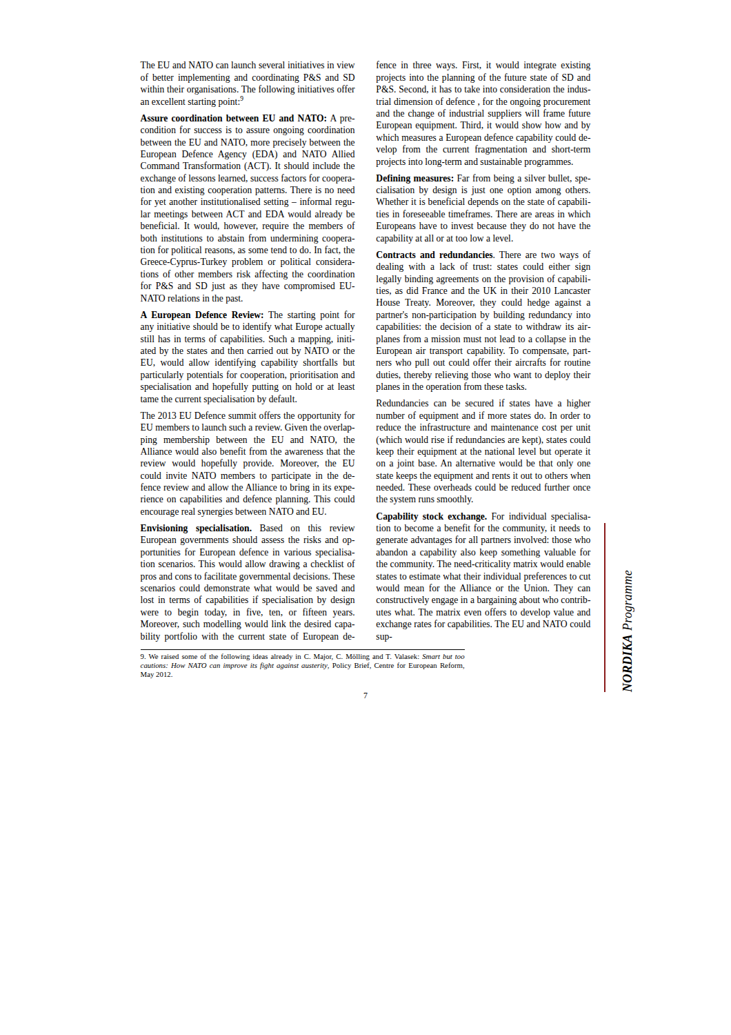The EU and NATO can launch several initiatives in view of better implementing and coordinating P&S and SD within their organisations. The following initiatives offer an excellent starting point:9
Assure coordination between EU and NATO: A pre-condition for success is to assure ongoing coordination between the EU and NATO, more precisely between the European Defence Agency (EDA) and NATO Allied Command Transformation (ACT). It should include the exchange of lessons learned, success factors for cooperation and existing cooperation patterns. There is no need for yet another institutionalised setting – informal regular meetings between ACT and EDA would already be beneficial. It would, however, require the members of both institutions to abstain from undermining cooperation for political reasons, as some tend to do. In fact, the Greece-Cyprus-Turkey problem or political considerations of other members risk affecting the coordination for P&S and SD just as they have compromised EU-NATO relations in the past.
A European Defence Review: The starting point for any initiative should be to identify what Europe actually still has in terms of capabilities. Such a mapping, initiated by the states and then carried out by NATO or the EU, would allow identifying capability shortfalls but particularly potentials for cooperation, prioritisation and specialisation and hopefully putting on hold or at least tame the current specialisation by default.
The 2013 EU Defence summit offers the opportunity for EU members to launch such a review. Given the overlapping membership between the EU and NATO, the Alliance would also benefit from the awareness that the review would hopefully provide. Moreover, the EU could invite NATO members to participate in the defence review and allow the Alliance to bring in its experience on capabilities and defence planning. This could encourage real synergies between NATO and EU.
Envisioning specialisation. Based on this review European governments should assess the risks and opportunities for European defence in various specialisation scenarios. This would allow drawing a checklist of pros and cons to facilitate governmental decisions. These scenarios could demonstrate what would be saved and lost in terms of capabilities if specialisation by design were to begin today, in five, ten, or fifteen years. Moreover, such modelling would link the desired capability portfolio with the current state of European defence in three ways. First, it would integrate existing projects into the planning of the future state of SD and P&S. Second, it has to take into consideration the industrial dimension of defence , for the ongoing procurement and the change of industrial suppliers will frame future European equipment. Third, it would show how and by which measures a European defence capability could develop from the current fragmentation and short-term projects into long-term and sustainable programmes.
Defining measures: Far from being a silver bullet, specialisation by design is just one option among others. Whether it is beneficial depends on the state of capabilities in foreseeable timeframes. There are areas in which Europeans have to invest because they do not have the capability at all or at too low a level.
Contracts and redundancies. There are two ways of dealing with a lack of trust: states could either sign legally binding agreements on the provision of capabilities, as did France and the UK in their 2010 Lancaster House Treaty. Moreover, they could hedge against a partner's non-participation by building redundancy into capabilities: the decision of a state to withdraw its airplanes from a mission must not lead to a collapse in the European air transport capability. To compensate, partners who pull out could offer their aircrafts for routine duties, thereby relieving those who want to deploy their planes in the operation from these tasks.
Redundancies can be secured if states have a higher number of equipment and if more states do. In order to reduce the infrastructure and maintenance cost per unit (which would rise if redundancies are kept), states could keep their equipment at the national level but operate it on a joint base. An alternative would be that only one state keeps the equipment and rents it out to others when needed. These overheads could be reduced further once the system runs smoothly.
Capability stock exchange. For individual specialisation to become a benefit for the community, it needs to generate advantages for all partners involved: those who abandon a capability also keep something valuable for the community. The need-criticality matrix would enable states to estimate what their individual preferences to cut would mean for the Alliance or the Union. They can constructively engage in a bargaining about who contributes what. The matrix even offers to develop value and exchange rates for capabilities. The EU and NATO could sup-
9. We raised some of the following ideas already in C. Major, C. Mölling and T. Valasek: Smart but too cautions: How NATO can improve its fight against austerity, Policy Brief, Centre for European Reform, May 2012.
7
NORDIKA Programme